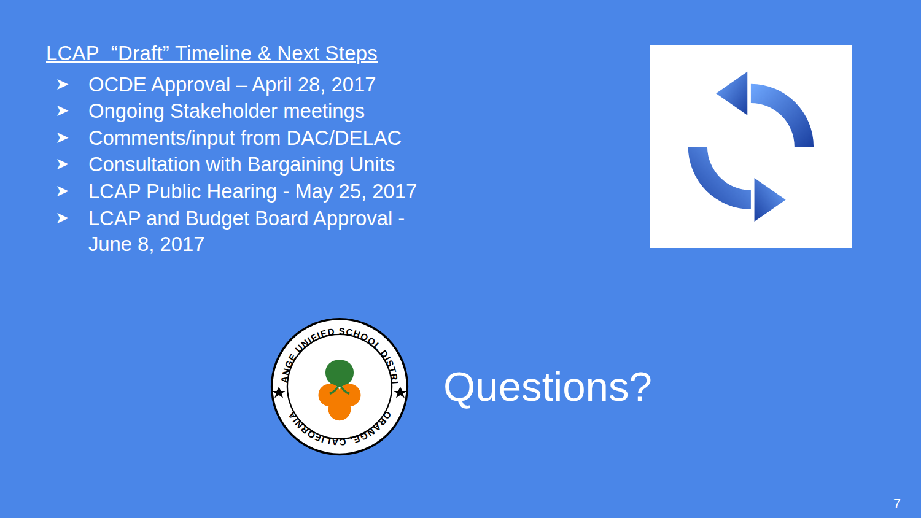LCAP “Draft” Timeline & Next Steps
OCDE Approval – April 28, 2017
Ongoing Stakeholder meetings
Comments/input from DAC/DELAC
Consultation with Bargaining Units
LCAP Public Hearing - May 25, 2017
LCAP and Budget Board Approval -June 8, 2017
ORANGE UNIFIED SCHOOL DISTRICT ORANGE, CALIFORNIA
Questions?
7